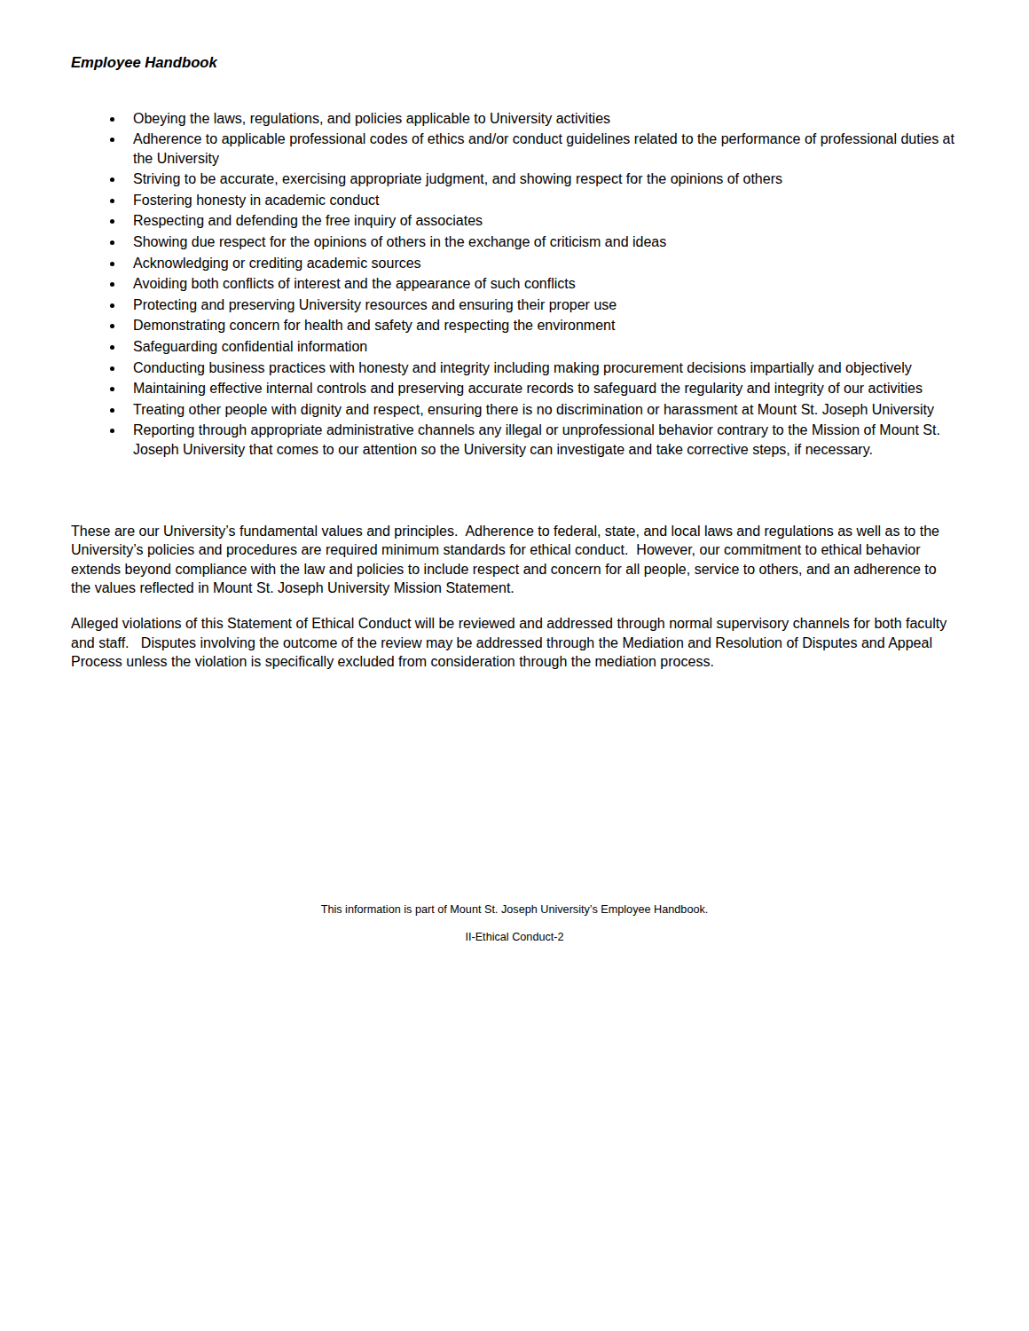Employee Handbook
Obeying the laws, regulations, and policies applicable to University activities
Adherence to applicable professional codes of ethics and/or conduct guidelines related to the performance of professional duties at the University
Striving to be accurate, exercising appropriate judgment, and showing respect for the opinions of others
Fostering honesty in academic conduct
Respecting and defending the free inquiry of associates
Showing due respect for the opinions of others in the exchange of criticism and ideas
Acknowledging or crediting academic sources
Avoiding both conflicts of interest and the appearance of such conflicts
Protecting and preserving University resources and ensuring their proper use
Demonstrating concern for health and safety and respecting the environment
Safeguarding confidential information
Conducting business practices with honesty and integrity including making procurement decisions impartially and objectively
Maintaining effective internal controls and preserving accurate records to safeguard the regularity and integrity of our activities
Treating other people with dignity and respect, ensuring there is no discrimination or harassment at Mount St. Joseph University
Reporting through appropriate administrative channels any illegal or unprofessional behavior contrary to the Mission of Mount St. Joseph University that comes to our attention so the University can investigate and take corrective steps, if necessary.
These are our University’s fundamental values and principles. Adherence to federal, state, and local laws and regulations as well as to the University’s policies and procedures are required minimum standards for ethical conduct. However, our commitment to ethical behavior extends beyond compliance with the law and policies to include respect and concern for all people, service to others, and an adherence to the values reflected in Mount St. Joseph University Mission Statement.
Alleged violations of this Statement of Ethical Conduct will be reviewed and addressed through normal supervisory channels for both faculty and staff. Disputes involving the outcome of the review may be addressed through the Mediation and Resolution of Disputes and Appeal Process unless the violation is specifically excluded from consideration through the mediation process.
This information is part of Mount St. Joseph University’s Employee Handbook.
II-Ethical Conduct-2